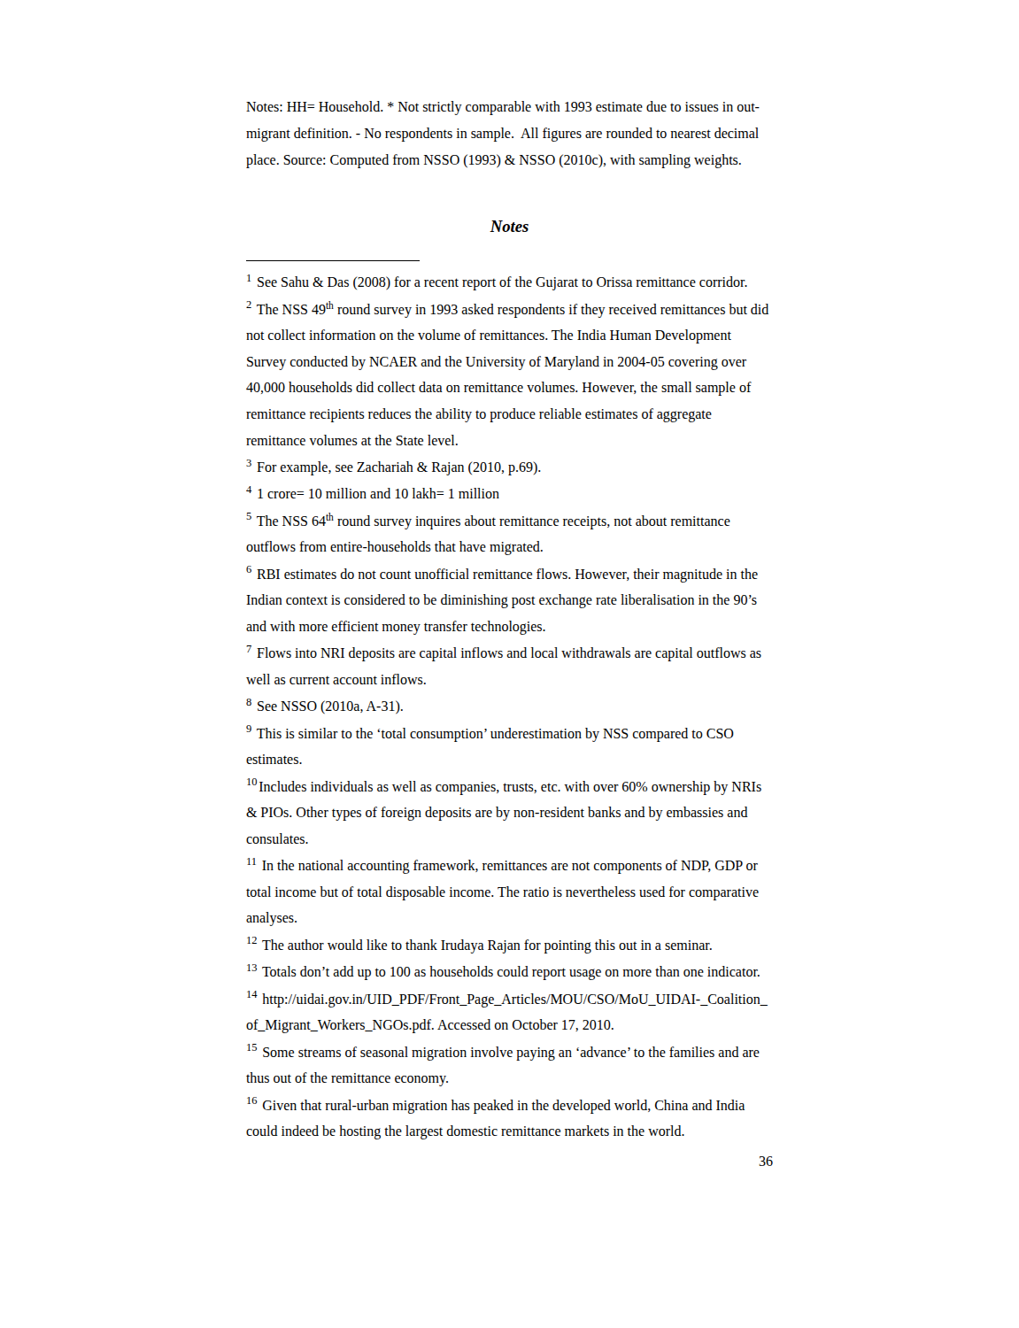Notes: HH= Household. * Not strictly comparable with 1993 estimate due to issues in out-migrant definition. - No respondents in sample. All figures are rounded to nearest decimal place. Source: Computed from NSSO (1993) & NSSO (2010c), with sampling weights.
Notes
1 See Sahu & Das (2008) for a recent report of the Gujarat to Orissa remittance corridor.
2 The NSS 49th round survey in 1993 asked respondents if they received remittances but did not collect information on the volume of remittances. The India Human Development Survey conducted by NCAER and the University of Maryland in 2004-05 covering over 40,000 households did collect data on remittance volumes. However, the small sample of remittance recipients reduces the ability to produce reliable estimates of aggregate remittance volumes at the State level.
3 For example, see Zachariah & Rajan (2010, p.69).
4 1 crore= 10 million and 10 lakh= 1 million
5 The NSS 64th round survey inquires about remittance receipts, not about remittance outflows from entire-households that have migrated.
6 RBI estimates do not count unofficial remittance flows. However, their magnitude in the Indian context is considered to be diminishing post exchange rate liberalisation in the 90’s and with more efficient money transfer technologies.
7 Flows into NRI deposits are capital inflows and local withdrawals are capital outflows as well as current account inflows.
8 See NSSO (2010a, A-31).
9 This is similar to the ‘total consumption’ underestimation by NSS compared to CSO estimates.
10 Includes individuals as well as companies, trusts, etc. with over 60% ownership by NRIs & PIOs. Other types of foreign deposits are by non-resident banks and by embassies and consulates.
11 In the national accounting framework, remittances are not components of NDP, GDP or total income but of total disposable income. The ratio is nevertheless used for comparative analyses.
12 The author would like to thank Irudaya Rajan for pointing this out in a seminar.
13 Totals don’t add up to 100 as households could report usage on more than one indicator.
14 http://uidai.gov.in/UID_PDF/Front_Page_Articles/MOU/CSO/MoU_UIDAI-_Coalition_of_Migrant_Workers_NGOs.pdf. Accessed on October 17, 2010.
15 Some streams of seasonal migration involve paying an ‘advance’ to the families and are thus out of the remittance economy.
16 Given that rural-urban migration has peaked in the developed world, China and India could indeed be hosting the largest domestic remittance markets in the world.
36